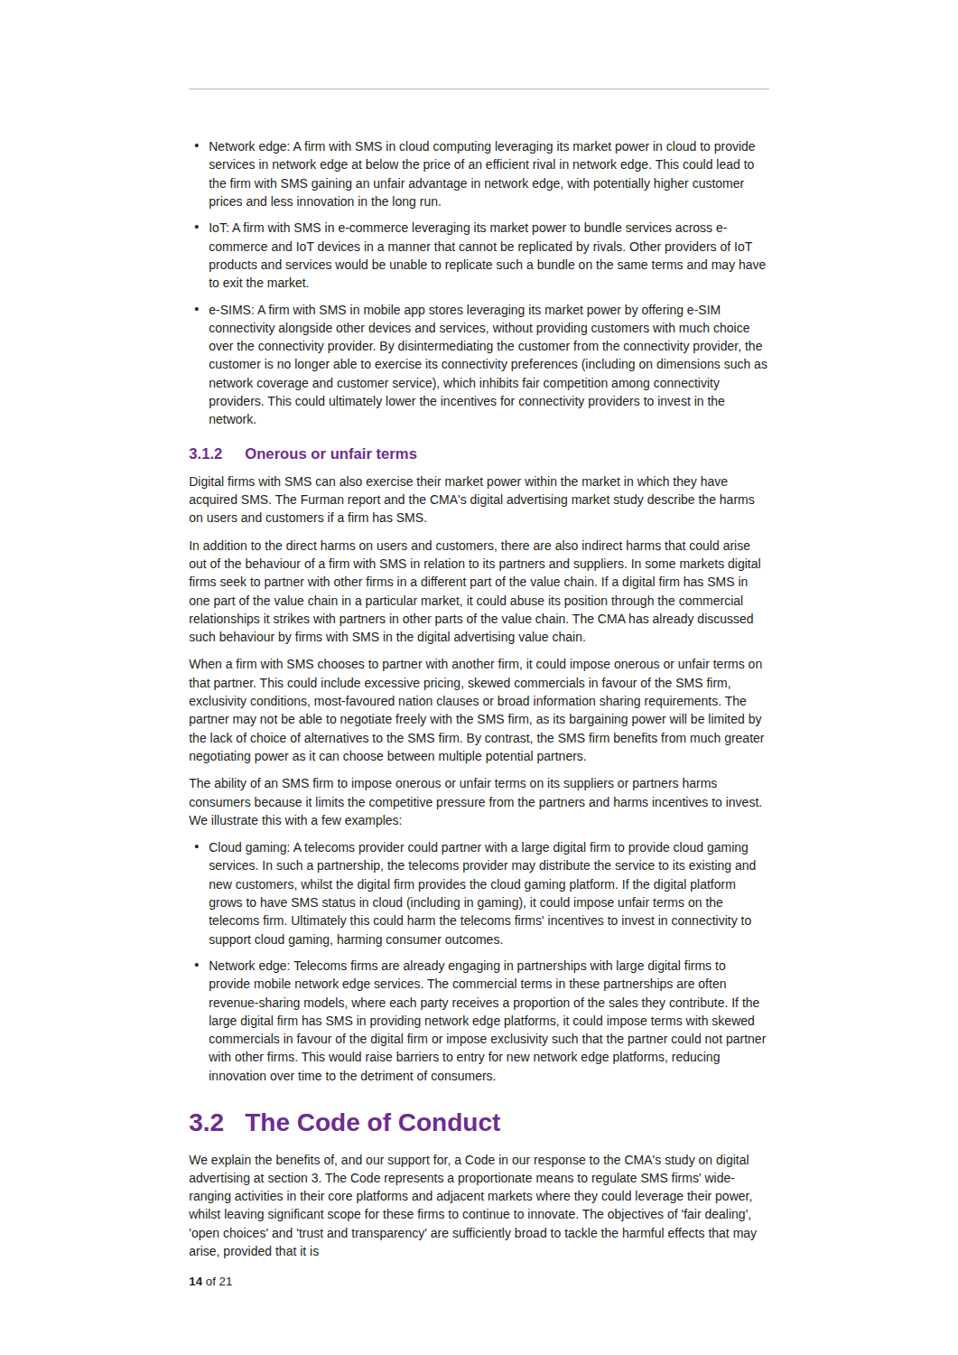Network edge: A firm with SMS in cloud computing leveraging its market power in cloud to provide services in network edge at below the price of an efficient rival in network edge. This could lead to the firm with SMS gaining an unfair advantage in network edge, with potentially higher customer prices and less innovation in the long run.
IoT: A firm with SMS in e-commerce leveraging its market power to bundle services across e-commerce and IoT devices in a manner that cannot be replicated by rivals. Other providers of IoT products and services would be unable to replicate such a bundle on the same terms and may have to exit the market.
e-SIMS: A firm with SMS in mobile app stores leveraging its market power by offering e-SIM connectivity alongside other devices and services, without providing customers with much choice over the connectivity provider. By disintermediating the customer from the connectivity provider, the customer is no longer able to exercise its connectivity preferences (including on dimensions such as network coverage and customer service), which inhibits fair competition among connectivity providers. This could ultimately lower the incentives for connectivity providers to invest in the network.
3.1.2 Onerous or unfair terms
Digital firms with SMS can also exercise their market power within the market in which they have acquired SMS. The Furman report and the CMA's digital advertising market study describe the harms on users and customers if a firm has SMS.
In addition to the direct harms on users and customers, there are also indirect harms that could arise out of the behaviour of a firm with SMS in relation to its partners and suppliers. In some markets digital firms seek to partner with other firms in a different part of the value chain. If a digital firm has SMS in one part of the value chain in a particular market, it could abuse its position through the commercial relationships it strikes with partners in other parts of the value chain. The CMA has already discussed such behaviour by firms with SMS in the digital advertising value chain.
When a firm with SMS chooses to partner with another firm, it could impose onerous or unfair terms on that partner. This could include excessive pricing, skewed commercials in favour of the SMS firm, exclusivity conditions, most-favoured nation clauses or broad information sharing requirements. The partner may not be able to negotiate freely with the SMS firm, as its bargaining power will be limited by the lack of choice of alternatives to the SMS firm. By contrast, the SMS firm benefits from much greater negotiating power as it can choose between multiple potential partners.
The ability of an SMS firm to impose onerous or unfair terms on its suppliers or partners harms consumers because it limits the competitive pressure from the partners and harms incentives to invest. We illustrate this with a few examples:
Cloud gaming: A telecoms provider could partner with a large digital firm to provide cloud gaming services. In such a partnership, the telecoms provider may distribute the service to its existing and new customers, whilst the digital firm provides the cloud gaming platform. If the digital platform grows to have SMS status in cloud (including in gaming), it could impose unfair terms on the telecoms firm. Ultimately this could harm the telecoms firms' incentives to invest in connectivity to support cloud gaming, harming consumer outcomes.
Network edge: Telecoms firms are already engaging in partnerships with large digital firms to provide mobile network edge services. The commercial terms in these partnerships are often revenue-sharing models, where each party receives a proportion of the sales they contribute. If the large digital firm has SMS in providing network edge platforms, it could impose terms with skewed commercials in favour of the digital firm or impose exclusivity such that the partner could not partner with other firms. This would raise barriers to entry for new network edge platforms, reducing innovation over time to the detriment of consumers.
3.2 The Code of Conduct
We explain the benefits of, and our support for, a Code in our response to the CMA's study on digital advertising at section 3. The Code represents a proportionate means to regulate SMS firms' wide-ranging activities in their core platforms and adjacent markets where they could leverage their power, whilst leaving significant scope for these firms to continue to innovate. The objectives of 'fair dealing', 'open choices' and 'trust and transparency' are sufficiently broad to tackle the harmful effects that may arise, provided that it is
14 of 21